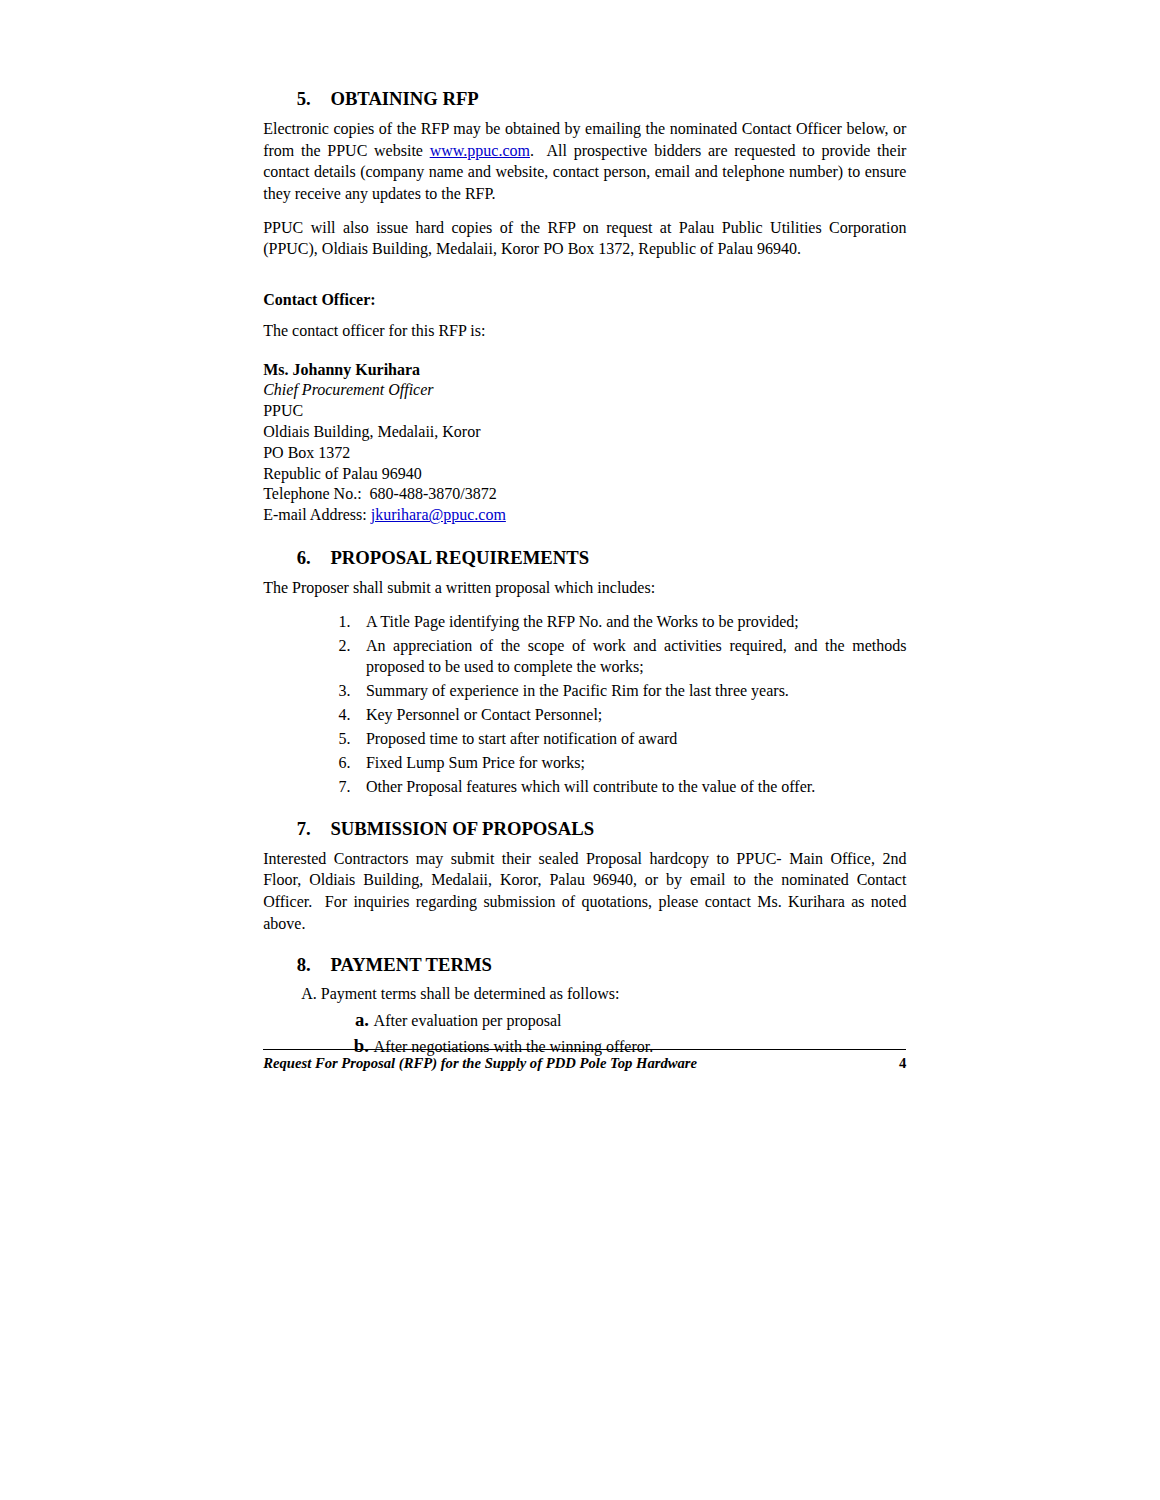5. OBTAINING RFP
Electronic copies of the RFP may be obtained by emailing the nominated Contact Officer below, or from the PPUC website www.ppuc.com. All prospective bidders are requested to provide their contact details (company name and website, contact person, email and telephone number) to ensure they receive any updates to the RFP.
PPUC will also issue hard copies of the RFP on request at Palau Public Utilities Corporation (PPUC), Oldiais Building, Medalaii, Koror PO Box 1372, Republic of Palau 96940.
Contact Officer:
The contact officer for this RFP is:
Ms. Johanny Kurihara
Chief Procurement Officer
PPUC
Oldiais Building, Medalaii, Koror
PO Box 1372
Republic of Palau 96940
Telephone No.: 680-488-3870/3872
E-mail Address: jkurihara@ppuc.com
6. PROPOSAL REQUIREMENTS
The Proposer shall submit a written proposal which includes:
A Title Page identifying the RFP No. and the Works to be provided;
An appreciation of the scope of work and activities required, and the methods proposed to be used to complete the works;
Summary of experience in the Pacific Rim for the last three years.
Key Personnel or Contact Personnel;
Proposed time to start after notification of award
Fixed Lump Sum Price for works;
Other Proposal features which will contribute to the value of the offer.
7. SUBMISSION OF PROPOSALS
Interested Contractors may submit their sealed Proposal hardcopy to PPUC- Main Office, 2nd Floor, Oldiais Building, Medalaii, Koror, Palau 96940, or by email to the nominated Contact Officer. For inquiries regarding submission of quotations, please contact Ms. Kurihara as noted above.
8. PAYMENT TERMS
Payment terms shall be determined as follows:
After evaluation per proposal
After negotiations with the winning offeror.
Request For Proposal (RFP) for the Supply of PDD Pole Top Hardware 4